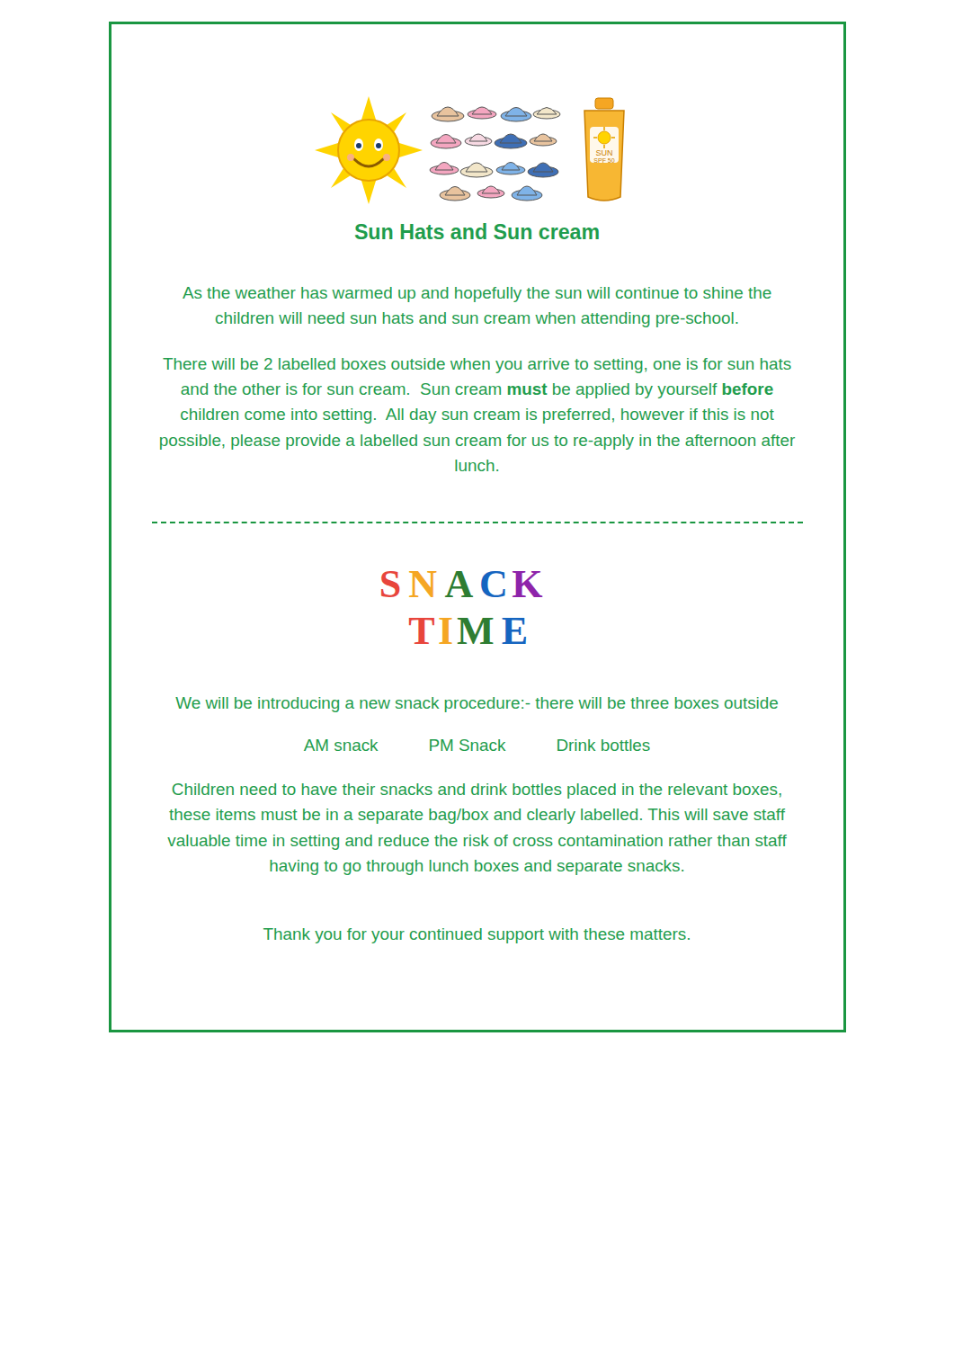SUN SPF 50
Sun Hats and Sun cream
As the weather has warmed up and hopefully the sun will continue to shine the children will need sun hats and sun cream when attending pre-school.
There will be 2 labelled boxes outside when you arrive to setting, one is for sun hats and the other is for sun cream. Sun cream must be applied by yourself before children come into setting. All day sun cream is preferred, however if this is not possible, please provide a labelled sun cream for us to re-apply in the afternoon after lunch.
S N A C K T I M E
We will be introducing a new snack procedure:- there will be three boxes outside
AM snack PM Snack Drink bottles
Children need to have their snacks and drink bottles placed in the relevant boxes, these items must be in a separate bag/box and clearly labelled. This will save staff valuable time in setting and reduce the risk of cross contamination rather than staff having to go through lunch boxes and separate snacks.
Thank you for your continued support with these matters.